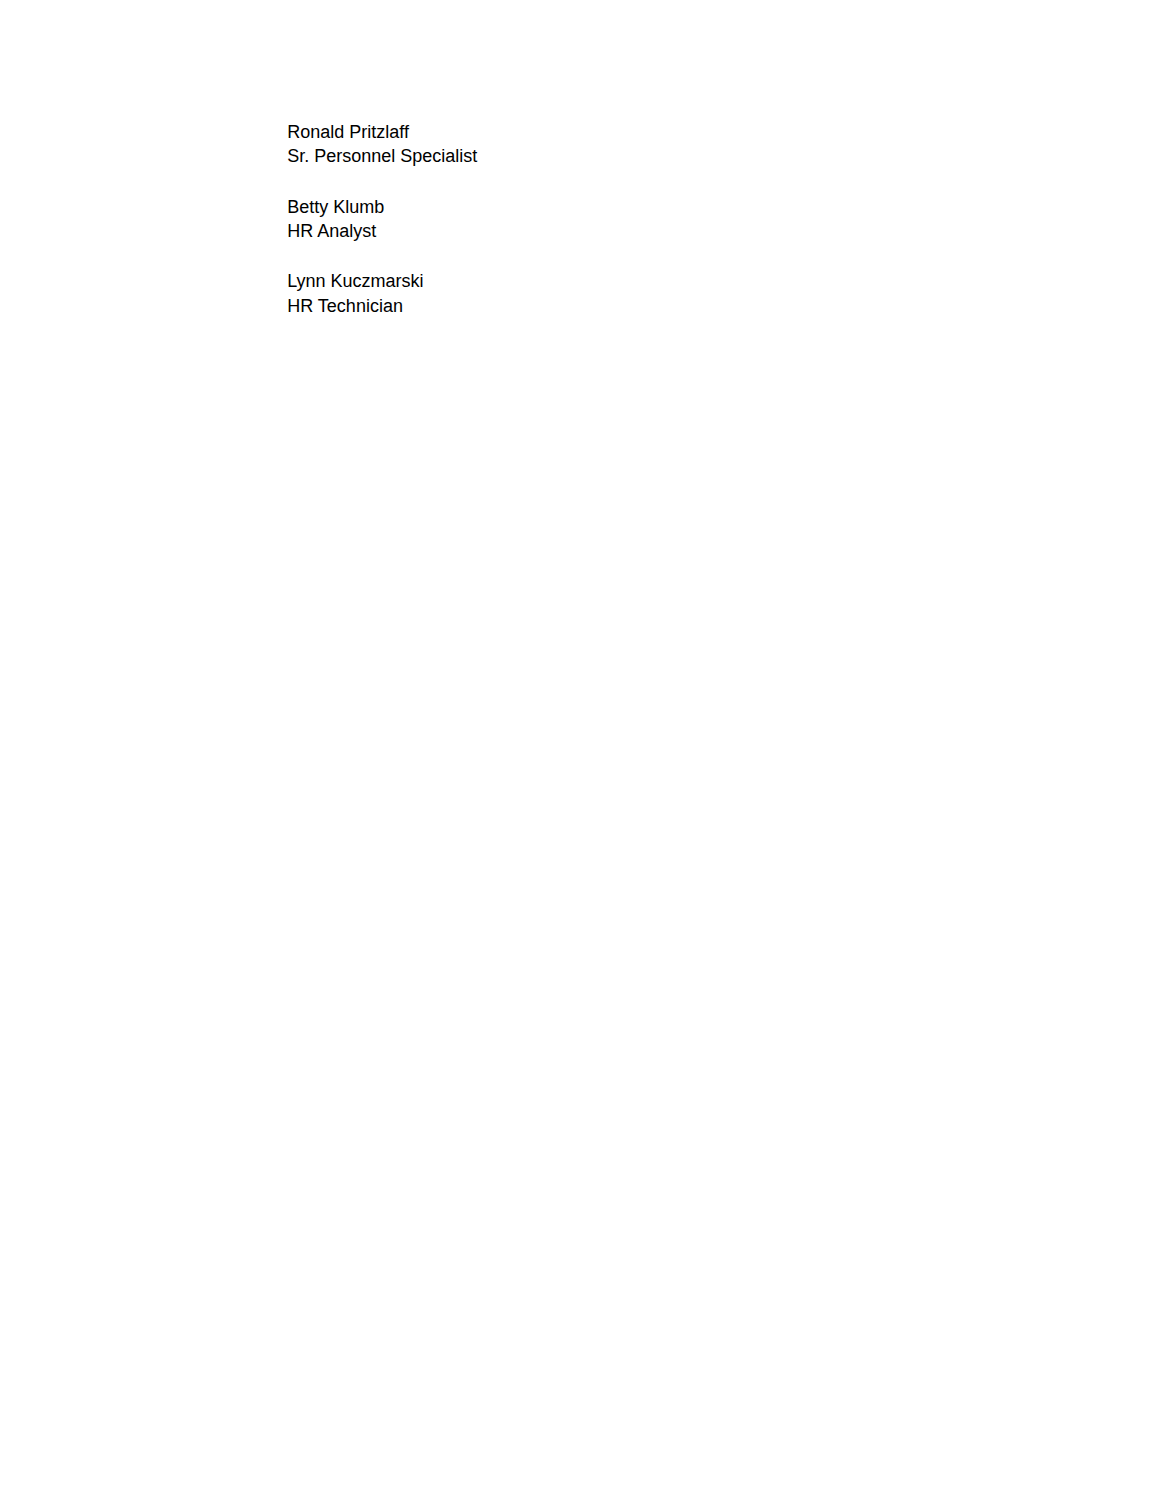Ronald Pritzlaff Sr. Personnel Specialist
Betty Klumb HR Analyst
Lynn Kuczmarski HR Technician